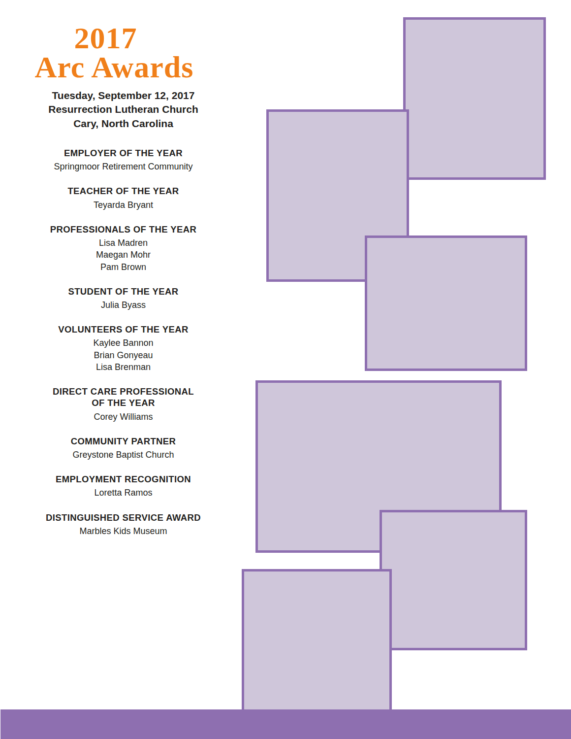2017 Arc Awards
Tuesday, September 12, 2017
Resurrection Lutheran Church
Cary, North Carolina
Employer of the Year
Springmoor Retirement Community
Teacher of the Year
Teyarda Bryant
Professionals of the Year
Lisa Madren Maegan Mohr Pam Brown
Student of the Year
Julia Byass
Volunteers of the Year
Kaylee Bannon Brian Gonyeau Lisa Brenman
Direct Care Professional
of the Year
Corey Williams
Community Partner
Greystone Baptist Church
Employment Recognition
Loretta Ramos
Distinguished Service Award
Marbles Kids Museum